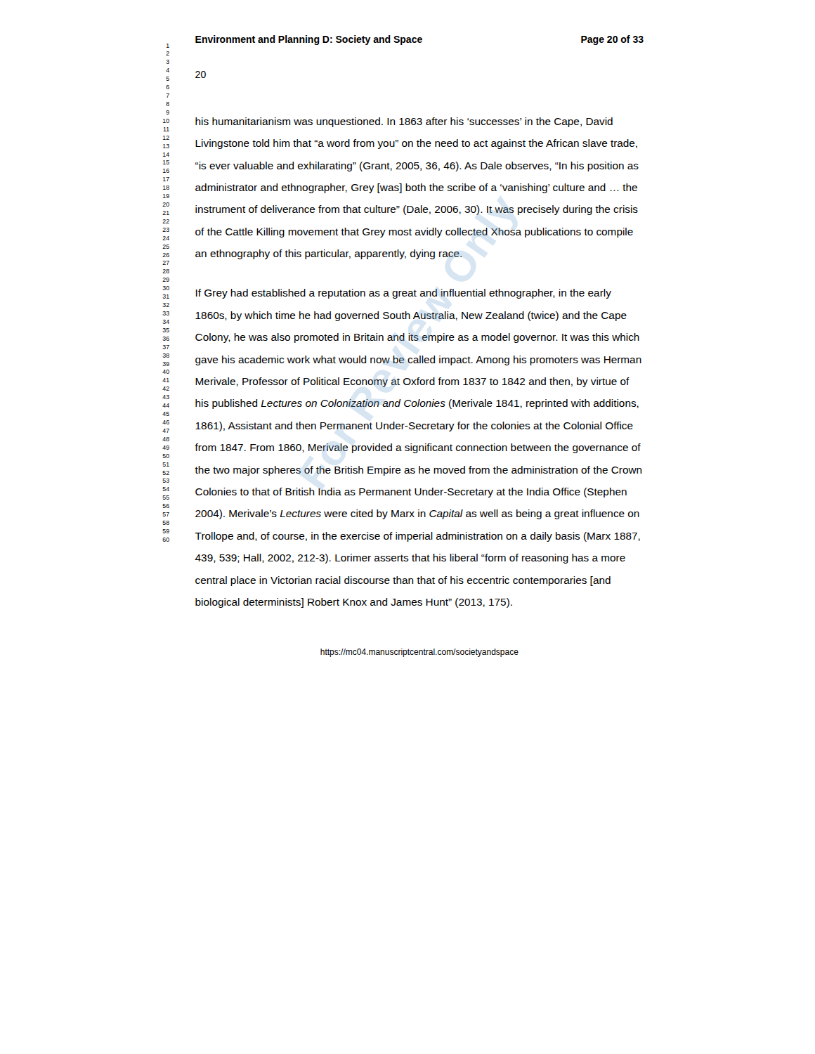1
2
3
4
5
6
7
8
9
10
11
12
13
14
15
16
17
18
19
20
21
22
23
24
25
26
27
28
29
30
31
32
33
34
35
36
37
38
39
40
41
42
43
44
45
46
47
48
49
50
51
52
53
54
55
56
57
58
59
60
Environment and Planning D: Society and Space Page 20 of 33
20
For Review Only
his humanitarianism was unquestioned. In 1863 after his ‘successes’ in the Cape, David Livingstone told him that “a word from you” on the need to act against the African slave trade, “is ever valuable and exhilarating” (Grant, 2005, 36, 46). As Dale observes, “In his position as administrator and ethnographer, Grey [was] both the scribe of a ‘vanishing’ culture and … the instrument of deliverance from that culture” (Dale, 2006, 30). It was precisely during the crisis of the Cattle Killing movement that Grey most avidly collected Xhosa publications to compile an ethnography of this particular, apparently, dying race.
If Grey had established a reputation as a great and influential ethnographer, in the early 1860s, by which time he had governed South Australia, New Zealand (twice) and the Cape Colony, he was also promoted in Britain and its empire as a model governor. It was this which gave his academic work what would now be called impact. Among his promoters was Herman Merivale, Professor of Political Economy at Oxford from 1837 to 1842 and then, by virtue of his published Lectures on Colonization and Colonies (Merivale 1841, reprinted with additions, 1861), Assistant and then Permanent Under-Secretary for the colonies at the Colonial Office from 1847. From 1860, Merivale provided a significant connection between the governance of the two major spheres of the British Empire as he moved from the administration of the Crown Colonies to that of British India as Permanent Under-Secretary at the India Office (Stephen 2004). Merivale’s Lectures were cited by Marx in Capital as well as being a great influence on Trollope and, of course, in the exercise of imperial administration on a daily basis (Marx 1887, 439, 539; Hall, 2002, 212-3). Lorimer asserts that his liberal “form of reasoning has a more central place in Victorian racial discourse than that of his eccentric contemporaries [and biological determinists] Robert Knox and James Hunt” (2013, 175).
https://mc04.manuscriptcentral.com/societyandspace